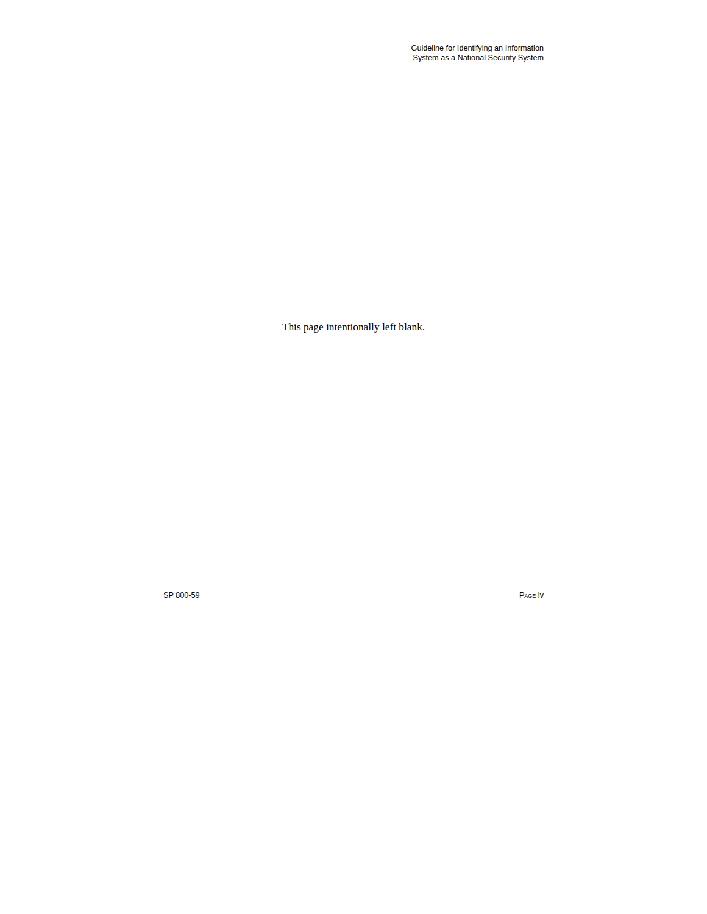Guideline for Identifying an Information System as a National Security System
This page intentionally left blank.
SP 800-59 Page iv